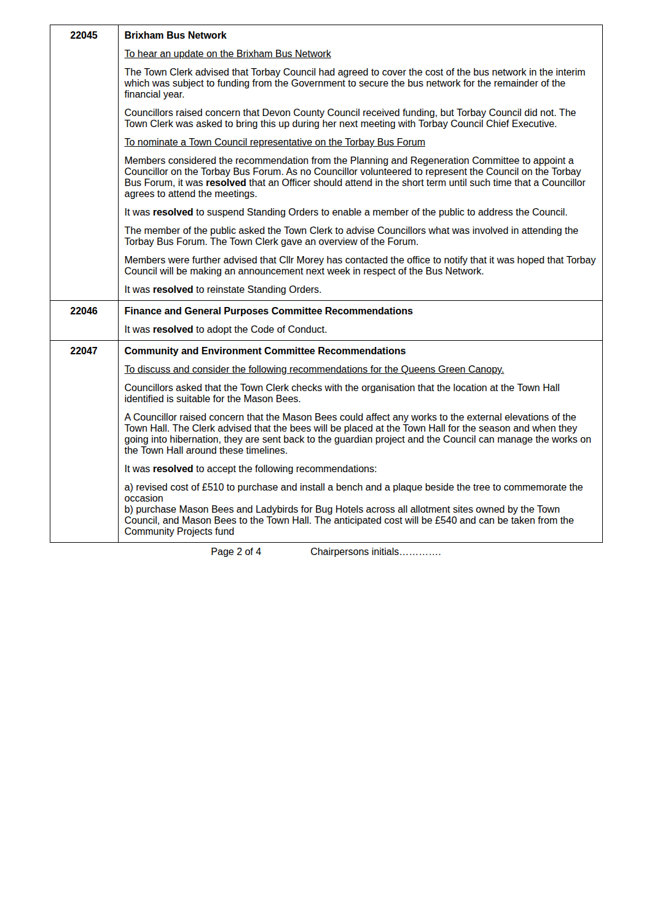| 22045 | Brixham Bus Network To hear an update on the Brixham Bus Network The Town Clerk advised that Torbay Council had agreed to cover the cost of the bus network in the interim which was subject to funding from the Government to secure the bus network for the remainder of the financial year. Councillors raised concern that Devon County Council received funding, but Torbay Council did not. The Town Clerk was asked to bring this up during her next meeting with Torbay Council Chief Executive. To nominate a Town Council representative on the Torbay Bus Forum Members considered the recommendation from the Planning and Regeneration Committee to appoint a Councillor on the Torbay Bus Forum. As no Councillor volunteered to represent the Council on the Torbay Bus Forum, it was resolved that an Officer should attend in the short term until such time that a Councillor agrees to attend the meetings. It was resolved to suspend Standing Orders to enable a member of the public to address the Council. The member of the public asked the Town Clerk to advise Councillors what was involved in attending the Torbay Bus Forum. The Town Clerk gave an overview of the Forum. Members were further advised that Cllr Morey has contacted the office to notify that it was hoped that Torbay Council will be making an announcement next week in respect of the Bus Network. It was resolved to reinstate Standing Orders. |
| 22046 | Finance and General Purposes Committee Recommendations It was resolved to adopt the Code of Conduct. |
| 22047 | Community and Environment Committee Recommendations To discuss and consider the following recommendations for the Queens Green Canopy. Councillors asked that the Town Clerk checks with the organisation that the location at the Town Hall identified is suitable for the Mason Bees. A Councillor raised concern that the Mason Bees could affect any works to the external elevations of the Town Hall. The Clerk advised that the bees will be placed at the Town Hall for the season and when they going into hibernation, they are sent back to the guardian project and the Council can manage the works on the Town Hall around these timelines. It was resolved to accept the following recommendations: a) revised cost of £510 to purchase and install a bench and a plaque beside the tree to commemorate the occasion b) purchase Mason Bees and Ladybirds for Bug Hotels across all allotment sites owned by the Town Council, and Mason Bees to the Town Hall. The anticipated cost will be £540 and can be taken from the Community Projects fund |
Page 2 of 4 Chairpersons initials………….